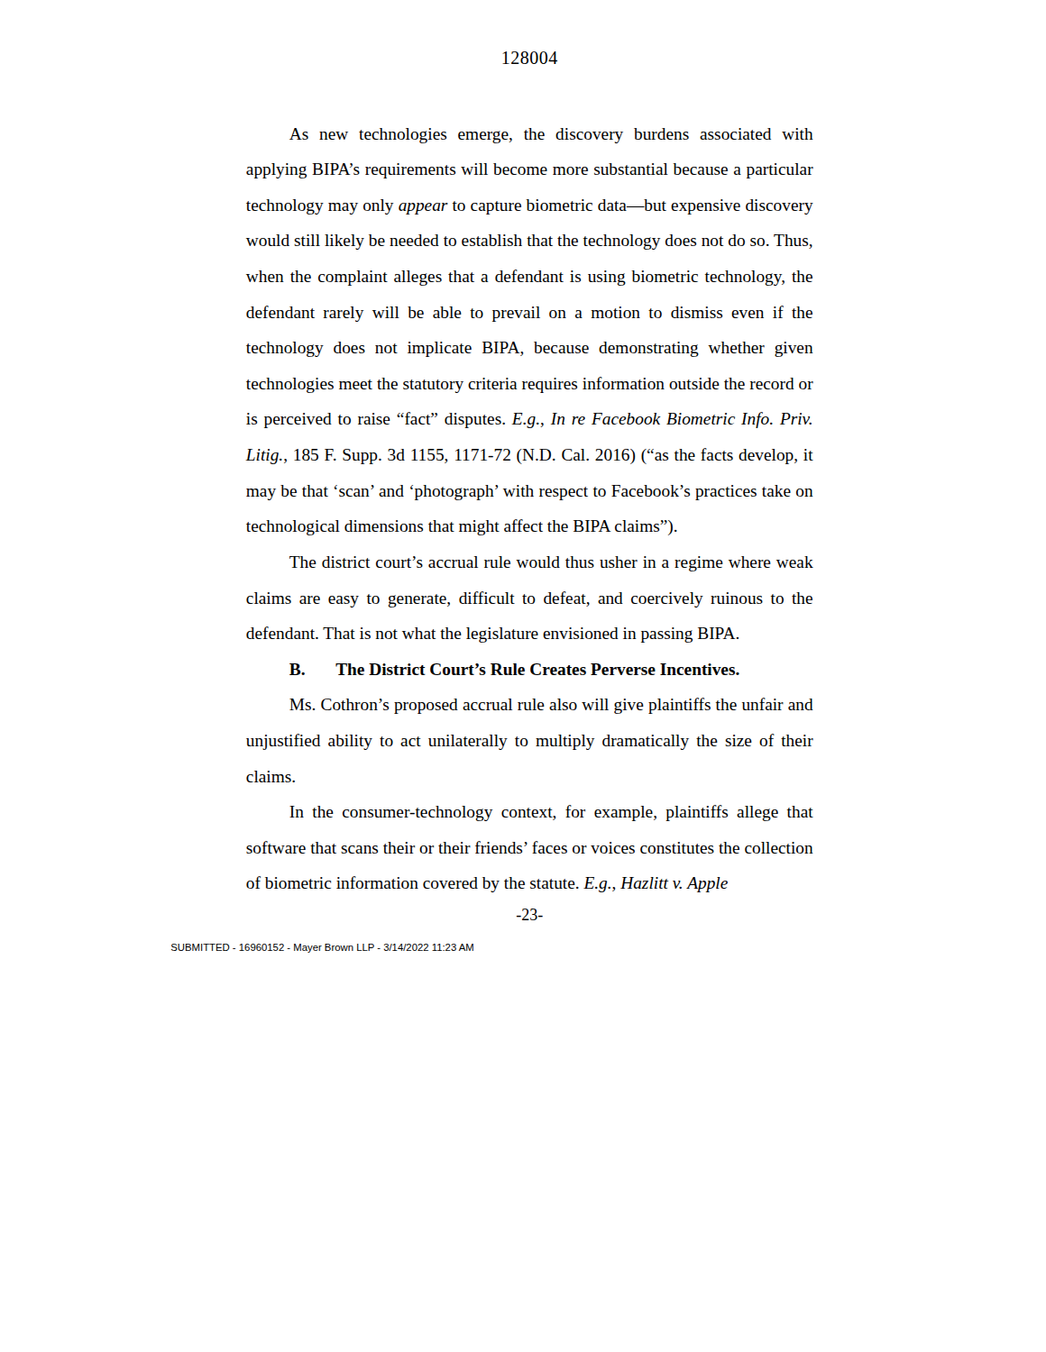128004
As new technologies emerge, the discovery burdens associated with applying BIPA’s requirements will become more substantial because a particular technology may only appear to capture biometric data—but expensive discovery would still likely be needed to establish that the technology does not do so. Thus, when the complaint alleges that a defendant is using biometric technology, the defendant rarely will be able to prevail on a motion to dismiss even if the technology does not implicate BIPA, because demonstrating whether given technologies meet the statutory criteria requires information outside the record or is perceived to raise “fact” disputes. E.g., In re Facebook Biometric Info. Priv. Litig., 185 F. Supp. 3d 1155, 1171-72 (N.D. Cal. 2016) (“as the facts develop, it may be that ‘scan’ and ‘photograph’ with respect to Facebook’s practices take on technological dimensions that might affect the BIPA claims”).
The district court’s accrual rule would thus usher in a regime where weak claims are easy to generate, difficult to defeat, and coercively ruinous to the defendant. That is not what the legislature envisioned in passing BIPA.
B. The District Court’s Rule Creates Perverse Incentives.
Ms. Cothron’s proposed accrual rule also will give plaintiffs the unfair and unjustified ability to act unilaterally to multiply dramatically the size of their claims.
In the consumer-technology context, for example, plaintiffs allege that software that scans their or their friends’ faces or voices constitutes the collection of biometric information covered by the statute. E.g., Hazlitt v. Apple
-23-
SUBMITTED - 16960152 - Mayer Brown LLP - 3/14/2022 11:23 AM